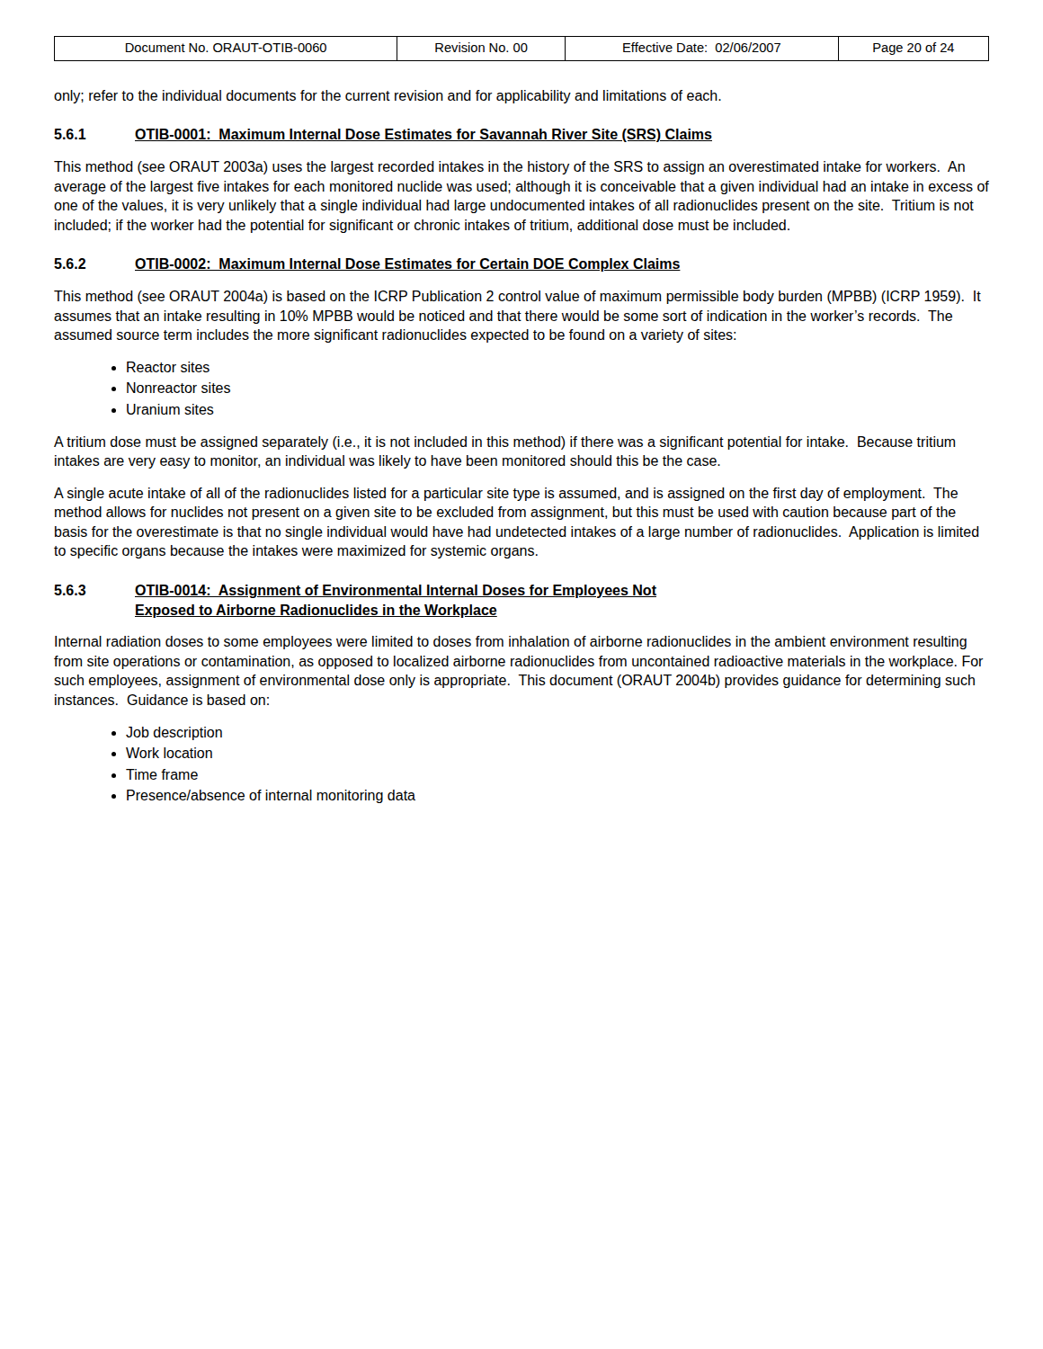| Document No. ORAUT-OTIB-0060 | Revision No. 00 | Effective Date: 02/06/2007 | Page 20 of 24 |
only; refer to the individual documents for the current revision and for applicability and limitations of each.
5.6.1 OTIB-0001: Maximum Internal Dose Estimates for Savannah River Site (SRS) Claims
This method (see ORAUT 2003a) uses the largest recorded intakes in the history of the SRS to assign an overestimated intake for workers. An average of the largest five intakes for each monitored nuclide was used; although it is conceivable that a given individual had an intake in excess of one of the values, it is very unlikely that a single individual had large undocumented intakes of all radionuclides present on the site. Tritium is not included; if the worker had the potential for significant or chronic intakes of tritium, additional dose must be included.
5.6.2 OTIB-0002: Maximum Internal Dose Estimates for Certain DOE Complex Claims
This method (see ORAUT 2004a) is based on the ICRP Publication 2 control value of maximum permissible body burden (MPBB) (ICRP 1959). It assumes that an intake resulting in 10% MPBB would be noticed and that there would be some sort of indication in the worker’s records. The assumed source term includes the more significant radionuclides expected to be found on a variety of sites:
Reactor sites
Nonreactor sites
Uranium sites
A tritium dose must be assigned separately (i.e., it is not included in this method) if there was a significant potential for intake. Because tritium intakes are very easy to monitor, an individual was likely to have been monitored should this be the case.
A single acute intake of all of the radionuclides listed for a particular site type is assumed, and is assigned on the first day of employment. The method allows for nuclides not present on a given site to be excluded from assignment, but this must be used with caution because part of the basis for the overestimate is that no single individual would have had undetected intakes of a large number of radionuclides. Application is limited to specific organs because the intakes were maximized for systemic organs.
5.6.3 OTIB-0014: Assignment of Environmental Internal Doses for Employees Not
Exposed to Airborne Radionuclides in the Workplace
Internal radiation doses to some employees were limited to doses from inhalation of airborne radionuclides in the ambient environment resulting from site operations or contamination, as opposed to localized airborne radionuclides from uncontained radioactive materials in the workplace. For such employees, assignment of environmental dose only is appropriate. This document (ORAUT 2004b) provides guidance for determining such instances. Guidance is based on:
Job description
Work location
Time frame
Presence/absence of internal monitoring data